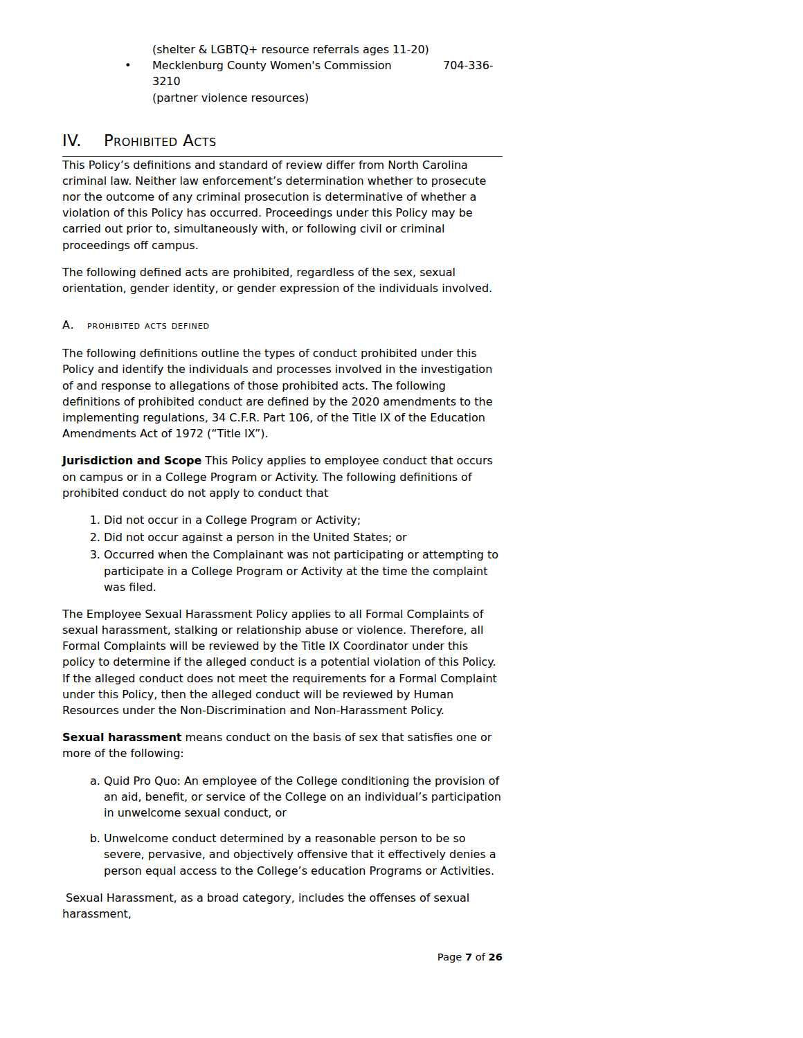(shelter & LGBTQ+ resource referrals ages 11-20)
Mecklenburg County Women's Commission704-336-3210 (partner violence resources)
IV. Prohibited Acts
This Policy’s definitions and standard of review differ from North Carolina criminal law. Neither law enforcement’s determination whether to prosecute nor the outcome of any criminal prosecution is determinative of whether a violation of this Policy has occurred. Proceedings under this Policy may be carried out prior to, simultaneously with, or following civil or criminal proceedings off campus.
The following defined acts are prohibited, regardless of the sex, sexual orientation, gender identity, or gender expression of the individuals involved.
A. prohibited acts defined
The following definitions outline the types of conduct prohibited under this Policy and identify the individuals and processes involved in the investigation of and response to allegations of those prohibited acts. The following definitions of prohibited conduct are defined by the 2020 amendments to the implementing regulations, 34 C.F.R. Part 106, of the Title IX of the Education Amendments Act of 1972 (“Title IX”).
Jurisdiction and Scope This Policy applies to employee conduct that occurs on campus or in a College Program or Activity. The following definitions of prohibited conduct do not apply to conduct that
Did not occur in a College Program or Activity;
Did not occur against a person in the United States; or
Occurred when the Complainant was not participating or attempting to participate in a College Program or Activity at the time the complaint was filed.
The Employee Sexual Harassment Policy applies to all Formal Complaints of sexual harassment, stalking or relationship abuse or violence. Therefore, all Formal Complaints will be reviewed by the Title IX Coordinator under this policy to determine if the alleged conduct is a potential violation of this Policy. If the alleged conduct does not meet the requirements for a Formal Complaint under this Policy, then the alleged conduct will be reviewed by Human Resources under the Non-Discrimination and Non-Harassment Policy.
Sexual harassment means conduct on the basis of sex that satisfies one or more of the following:
Quid Pro Quo: An employee of the College conditioning the provision of an aid, benefit, or service of the College on an individual’s participation in unwelcome sexual conduct, or
Unwelcome conduct determined by a reasonable person to be so severe, pervasive, and objectively offensive that it effectively denies a person equal access to the College’s education Programs or Activities.
Sexual Harassment, as a broad category, includes the offenses of sexual harassment,
Page 7 of 26